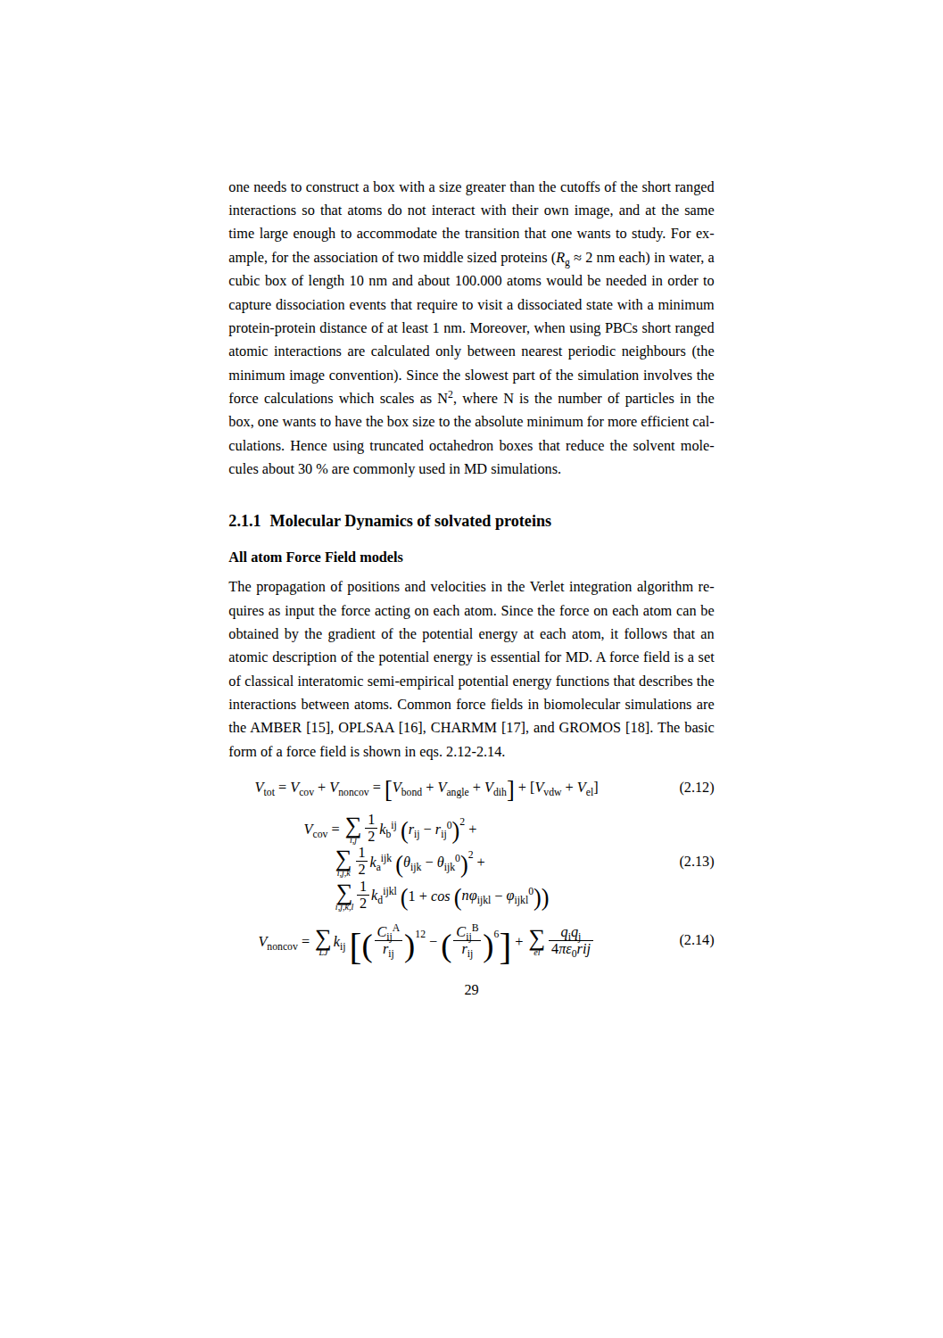one needs to construct a box with a size greater than the cutoffs of the short ranged interactions so that atoms do not interact with their own image, and at the same time large enough to accommodate the transition that one wants to study. For example, for the association of two middle sized proteins (Rg ≈ 2 nm each) in water, a cubic box of length 10 nm and about 100.000 atoms would be needed in order to capture dissociation events that require to visit a dissociated state with a minimum protein-protein distance of at least 1 nm. Moreover, when using PBCs short ranged atomic interactions are calculated only between nearest periodic neighbours (the minimum image convention). Since the slowest part of the simulation involves the force calculations which scales as N2, where N is the number of particles in the box, one wants to have the box size to the absolute minimum for more efficient calculations. Hence using truncated octahedron boxes that reduce the solvent molecules about 30 % are commonly used in MD simulations.
2.1.1 Molecular Dynamics of solvated proteins
All atom Force Field models
The propagation of positions and velocities in the Verlet integration algorithm requires as input the force acting on each atom. Since the force on each atom can be obtained by the gradient of the potential energy at each atom, it follows that an atomic description of the potential energy is essential for MD. A force field is a set of classical interatomic semi-empirical potential energy functions that describes the interactions between atoms. Common force fields in biomolecular simulations are the AMBER [15], OPLSAA [16], CHARMM [17], and GROMOS [18]. The basic form of a force field is shown in eqs. 2.12-2.14.
| V tot = V cov + V noncov = [ V bond + V angle + V dih ] + [ V vdw + V el ] | (2.12) |
| V cov = ∑ i,j 1 2 k b ij ( r ij − r ij 0 ) 2 + ∑ i,j,k 1 2 k a ijk ( θ ijk − θ ijk 0 ) 2 + ∑ i,j,k,l 1 2 k d ijkl ( 1 + cos ( nφ ijkl − φ ijkl 0 ) ) | (2.13) |
| V noncov = ∑ LJ k ij [ ( C ij A r ij ) 12 − ( C ij B r ij ) 6 ] + ∑ el q i q j 4 πε 0 rij | (2.14) |
29